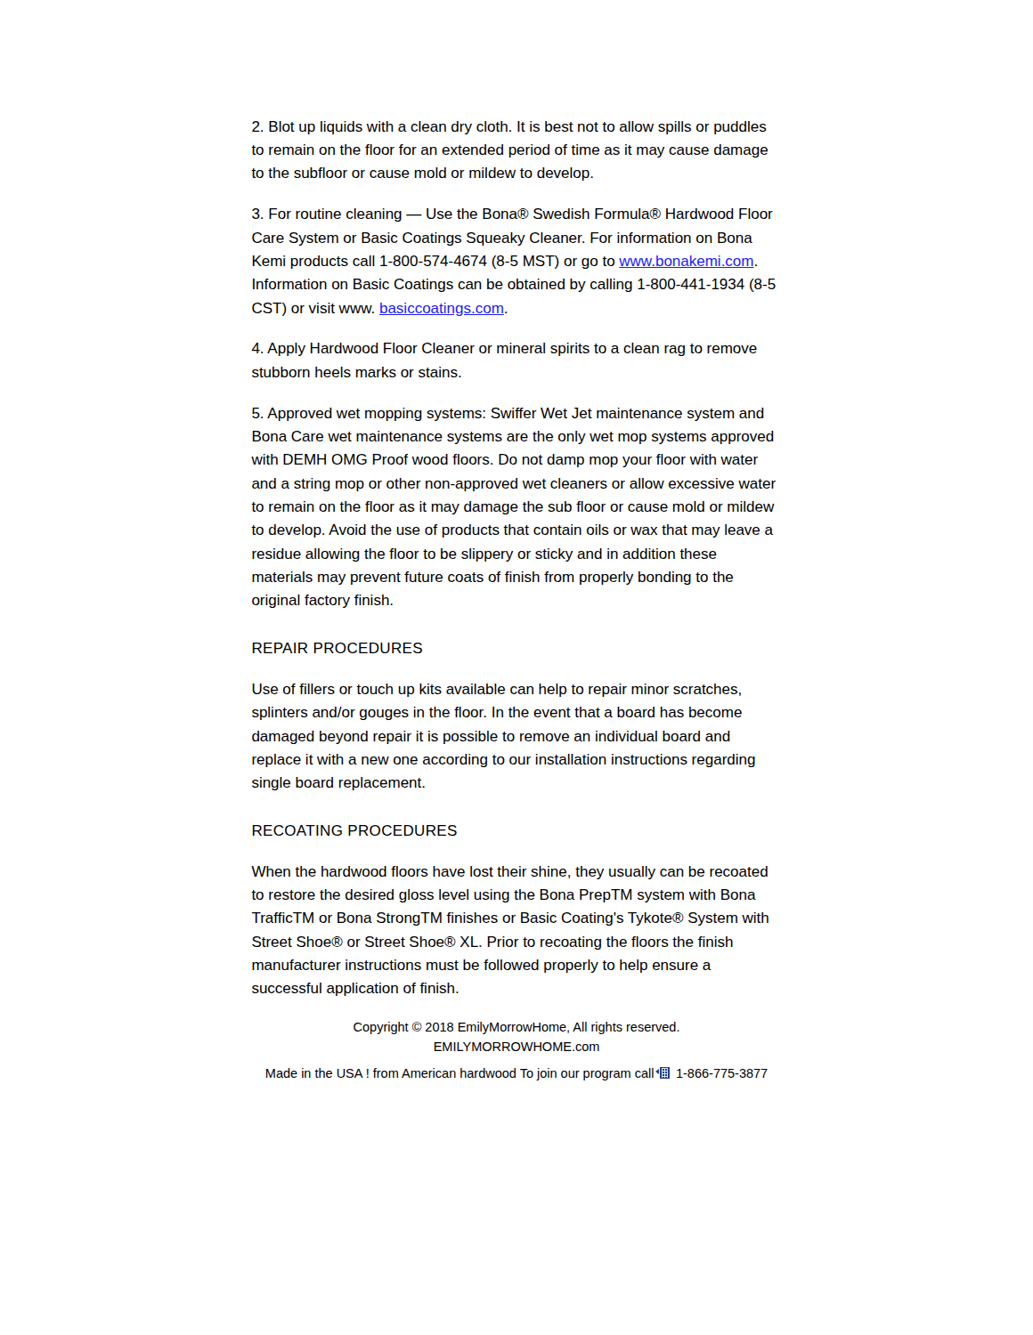2. Blot up liquids with a clean dry cloth. It is best not to allow spills or puddles to remain on the floor for an extended period of time as it may cause damage to the subfloor or cause mold or mildew to develop.
3. For routine cleaning — Use the Bona® Swedish Formula® Hardwood Floor Care System or Basic Coatings Squeaky Cleaner. For information on Bona Kemi products call 1-800-574-4674 (8-5 MST) or go to www.bonakemi.com. Information on Basic Coatings can be obtained by calling 1-800-441-1934 (8-5 CST) or visit www. basiccoatings.com.
4. Apply Hardwood Floor Cleaner or mineral spirits to a clean rag to remove stubborn heels marks or stains.
5. Approved wet mopping systems: Swiffer Wet Jet maintenance system and Bona Care wet maintenance systems are the only wet mop systems approved with DEMH OMG Proof wood floors. Do not damp mop your floor with water and a string mop or other non-approved wet cleaners or allow excessive water to remain on the floor as it may damage the sub floor or cause mold or mildew to develop. Avoid the use of products that contain oils or wax that may leave a residue allowing the floor to be slippery or sticky and in addition these materials may prevent future coats of finish from properly bonding to the original factory finish.
REPAIR PROCEDURES
Use of fillers or touch up kits available can help to repair minor scratches, splinters and/or gouges in the floor. In the event that a board has become damaged beyond repair it is possible to remove an individual board and replace it with a new one according to our installation instructions regarding single board replacement.
RECOATING PROCEDURES
When the hardwood floors have lost their shine, they usually can be recoated to restore the desired gloss level using the Bona PrepTM system with Bona TrafficTM or Bona StrongTM finishes or Basic Coating's Tykote® System with Street Shoe® or Street Shoe® XL. Prior to recoating the floors the finish manufacturer instructions must be followed properly to help ensure a successful application of finish.
Copyright © 2018 EmilyMorrowHome, All rights reserved.
EMILYMORROWHOME.com
Made in the USA ! from American hardwood To join our program call 1-866-775-3877